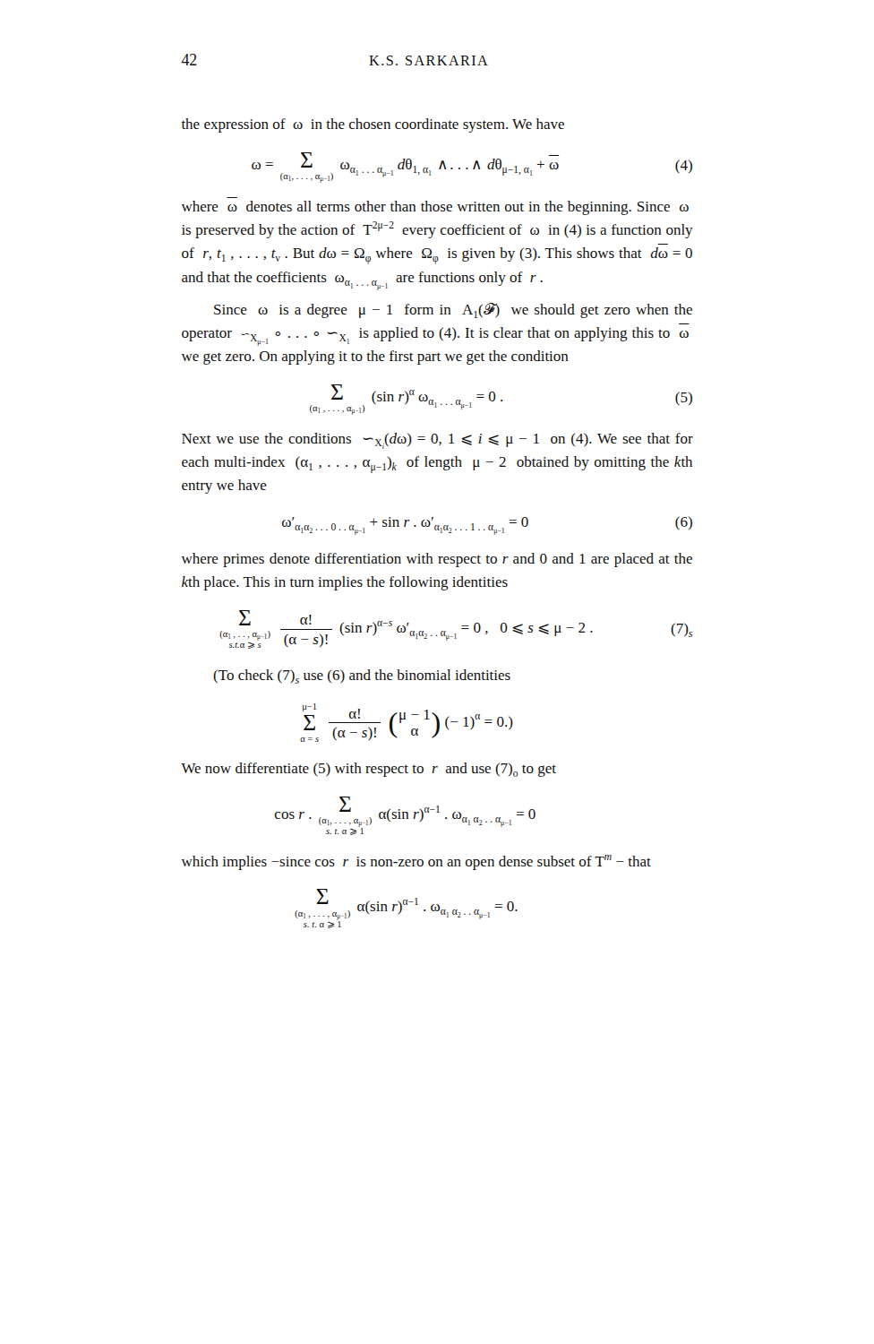42
K.S. SARKARIA
the expression of ω in the chosen coordinate system. We have
ω = Σ (α1, . . . , αμ−1) ωα1 . . . αμ−1 dθ1, α1 ∧. . .∧ dθμ−1, α1 + ω
(4)
where ω denotes all terms other than those written out in the beginning. Since ω is preserved by the action of T2μ−2 every coefficient of ω in (4) is a function only of r, t1 , . . . , tν . But dω = Ωφ where Ωφ is given by (3). This shows that dω = 0 and that the coefficients ωα1 . . . αμ−1 are functions only of r .
Since ω is a degree μ − 1 form in A1(𝓕) we should get zero when the operator ∽Xμ−1 ∘ . . . ∘ ∽X1 is applied to (4). It is clear that on applying this to ω we get zero. On applying it to the first part we get the condition
Σ (α1 , . . . , αμ−1) (sin r)α ωα1 . . . αμ−1 = 0 .
(5)
Next we use the conditions ∽Xi(dω) = 0, 1 ⩽ i ⩽ μ − 1 on (4). We see that for each multi-index (α1 , . . . , αμ−1)k of length μ − 2 obtained by omitting the kth entry we have
ω′α1α2 . . . 0 . . αμ−1 + sin r . ω′α1α2 . . . 1 . . αμ−1 = 0
(6)
where primes denote differentiation with respect to r and 0 and 1 are placed at the kth place. This in turn implies the following identities
Σ (α1 , . . , αμ−1) s.t. α ⩾ s α! (α − s)! (sin r)α−s ω′α1α2 . . αμ−1 = 0 , 0 ⩽ s ⩽ μ − 2 .
(7)s
(To check (7)s use (6) and the binomial identities
μ−1 Σ α = s α! (α − s)! (μ − 1 α) (− 1)α = 0.)
We now differentiate (5) with respect to r and use (7)o to get
cos r . Σ (α1, . . . , αμ−1) s. t. α ⩾ 1 α(sin r)α−1 . ωα1 α2 . . αμ−1 = 0
which implies −since cos r is non-zero on an open dense subset of Tm − that
Σ (α1 , . . . , αμ−1) s. t. α ⩾ 1 α(sin r)α−1 . ωα1 α2 . . αμ−1 = 0.